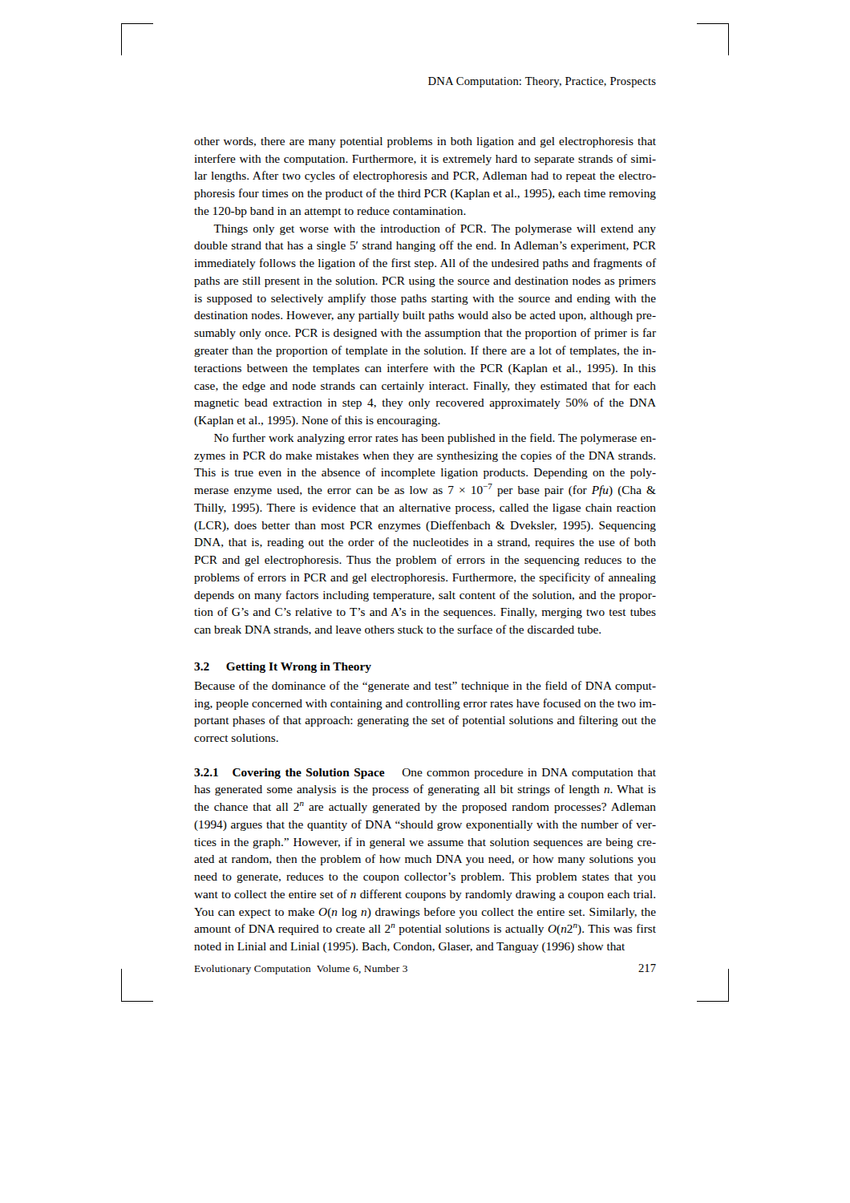DNA Computation: Theory, Practice, Prospects
other words, there are many potential problems in both ligation and gel electrophoresis that interfere with the computation. Furthermore, it is extremely hard to separate strands of similar lengths. After two cycles of electrophoresis and PCR, Adleman had to repeat the electrophoresis four times on the product of the third PCR (Kaplan et al., 1995), each time removing the 120-bp band in an attempt to reduce contamination.
Things only get worse with the introduction of PCR. The polymerase will extend any double strand that has a single 5′ strand hanging off the end. In Adleman’s experiment, PCR immediately follows the ligation of the first step. All of the undesired paths and fragments of paths are still present in the solution. PCR using the source and destination nodes as primers is supposed to selectively amplify those paths starting with the source and ending with the destination nodes. However, any partially built paths would also be acted upon, although presumably only once. PCR is designed with the assumption that the proportion of primer is far greater than the proportion of template in the solution. If there are a lot of templates, the interactions between the templates can interfere with the PCR (Kaplan et al., 1995). In this case, the edge and node strands can certainly interact. Finally, they estimated that for each magnetic bead extraction in step 4, they only recovered approximately 50% of the DNA (Kaplan et al., 1995). None of this is encouraging.
No further work analyzing error rates has been published in the field. The polymerase enzymes in PCR do make mistakes when they are synthesizing the copies of the DNA strands. This is true even in the absence of incomplete ligation products. Depending on the polymerase enzyme used, the error can be as low as 7 × 10−7 per base pair (for Pfu) (Cha & Thilly, 1995). There is evidence that an alternative process, called the ligase chain reaction (LCR), does better than most PCR enzymes (Dieffenbach & Dveksler, 1995). Sequencing DNA, that is, reading out the order of the nucleotides in a strand, requires the use of both PCR and gel electrophoresis. Thus the problem of errors in the sequencing reduces to the problems of errors in PCR and gel electrophoresis. Furthermore, the specificity of annealing depends on many factors including temperature, salt content of the solution, and the proportion of G’s and C’s relative to T’s and A’s in the sequences. Finally, merging two test tubes can break DNA strands, and leave others stuck to the surface of the discarded tube.
3.2 Getting It Wrong in Theory
Because of the dominance of the “generate and test” technique in the field of DNA computing, people concerned with containing and controlling error rates have focused on the two important phases of that approach: generating the set of potential solutions and filtering out the correct solutions.
3.2.1 Covering the Solution Space One common procedure in DNA computation that has generated some analysis is the process of generating all bit strings of length n. What is the chance that all 2n are actually generated by the proposed random processes? Adleman (1994) argues that the quantity of DNA “should grow exponentially with the number of vertices in the graph.” However, if in general we assume that solution sequences are being created at random, then the problem of how much DNA you need, or how many solutions you need to generate, reduces to the coupon collector’s problem. This problem states that you want to collect the entire set of n different coupons by randomly drawing a coupon each trial. You can expect to make O(n log n) drawings before you collect the entire set. Similarly, the amount of DNA required to create all 2n potential solutions is actually O(n2n). This was first noted in Linial and Linial (1995). Bach, Condon, Glaser, and Tanguay (1996) show that
Evolutionary Computation Volume 6, Number 3 217